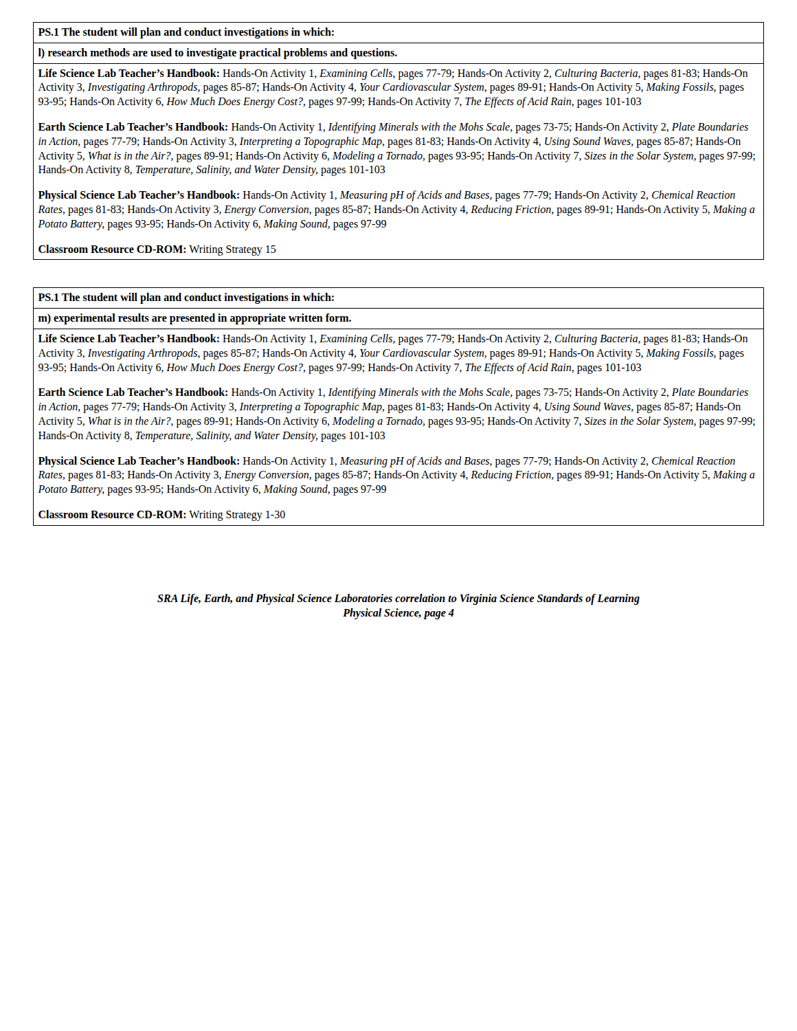| PS.1 The student will plan and conduct investigations in which: |
| l) research methods are used to investigate practical problems and questions. |
| Life Science Lab Teacher’s Handbook: Hands-On Activity 1, Examining Cells, pages 77-79; Hands-On Activity 2, Culturing Bacteria, pages 81-83; Hands-On Activity 3, Investigating Arthropods, pages 85-87; Hands-On Activity 4, Your Cardiovascular System, pages 89-91; Hands-On Activity 5, Making Fossils, pages 93-95; Hands-On Activity 6, How Much Does Energy Cost?, pages 97-99; Hands-On Activity 7, The Effects of Acid Rain, pages 101-103 Earth Science Lab Teacher’s Handbook: Hands-On Activity 1, Identifying Minerals with the Mohs Scale, pages 73-75; Hands-On Activity 2, Plate Boundaries in Action, pages 77-79; Hands-On Activity 3, Interpreting a Topographic Map, pages 81-83; Hands-On Activity 4, Using Sound Waves, pages 85-87; Hands-On Activity 5, What is in the Air?, pages 89-91; Hands-On Activity 6, Modeling a Tornado, pages 93-95; Hands-On Activity 7, Sizes in the Solar System, pages 97-99; Hands-On Activity 8, Temperature, Salinity, and Water Density, pages 101-103 Physical Science Lab Teacher’s Handbook: Hands-On Activity 1, Measuring pH of Acids and Bases, pages 77-79; Hands-On Activity 2, Chemical Reaction Rates, pages 81-83; Hands-On Activity 3, Energy Conversion, pages 85-87; Hands-On Activity 4, Reducing Friction, pages 89-91; Hands-On Activity 5, Making a Potato Battery, pages 93-95; Hands-On Activity 6, Making Sound, pages 97-99 Classroom Resource CD-ROM: Writing Strategy 15 |
| PS.1 The student will plan and conduct investigations in which: |
| m) experimental results are presented in appropriate written form. |
| Life Science Lab Teacher’s Handbook: Hands-On Activity 1, Examining Cells, pages 77-79; Hands-On Activity 2, Culturing Bacteria, pages 81-83; Hands-On Activity 3, Investigating Arthropods, pages 85-87; Hands-On Activity 4, Your Cardiovascular System, pages 89-91; Hands-On Activity 5, Making Fossils, pages 93-95; Hands-On Activity 6, How Much Does Energy Cost?, pages 97-99; Hands-On Activity 7, The Effects of Acid Rain, pages 101-103 Earth Science Lab Teacher’s Handbook: Hands-On Activity 1, Identifying Minerals with the Mohs Scale, pages 73-75; Hands-On Activity 2, Plate Boundaries in Action, pages 77-79; Hands-On Activity 3, Interpreting a Topographic Map, pages 81-83; Hands-On Activity 4, Using Sound Waves, pages 85-87; Hands-On Activity 5, What is in the Air?, pages 89-91; Hands-On Activity 6, Modeling a Tornado, pages 93-95; Hands-On Activity 7, Sizes in the Solar System, pages 97-99; Hands-On Activity 8, Temperature, Salinity, and Water Density, pages 101-103 Physical Science Lab Teacher’s Handbook: Hands-On Activity 1, Measuring pH of Acids and Bases, pages 77-79; Hands-On Activity 2, Chemical Reaction Rates, pages 81-83; Hands-On Activity 3, Energy Conversion, pages 85-87; Hands-On Activity 4, Reducing Friction, pages 89-91; Hands-On Activity 5, Making a Potato Battery, pages 93-95; Hands-On Activity 6, Making Sound, pages 97-99 Classroom Resource CD-ROM: Writing Strategy 1-30 |
SRA Life, Earth, and Physical Science Laboratories correlation to Virginia Science Standards of Learning
Physical Science, page 4